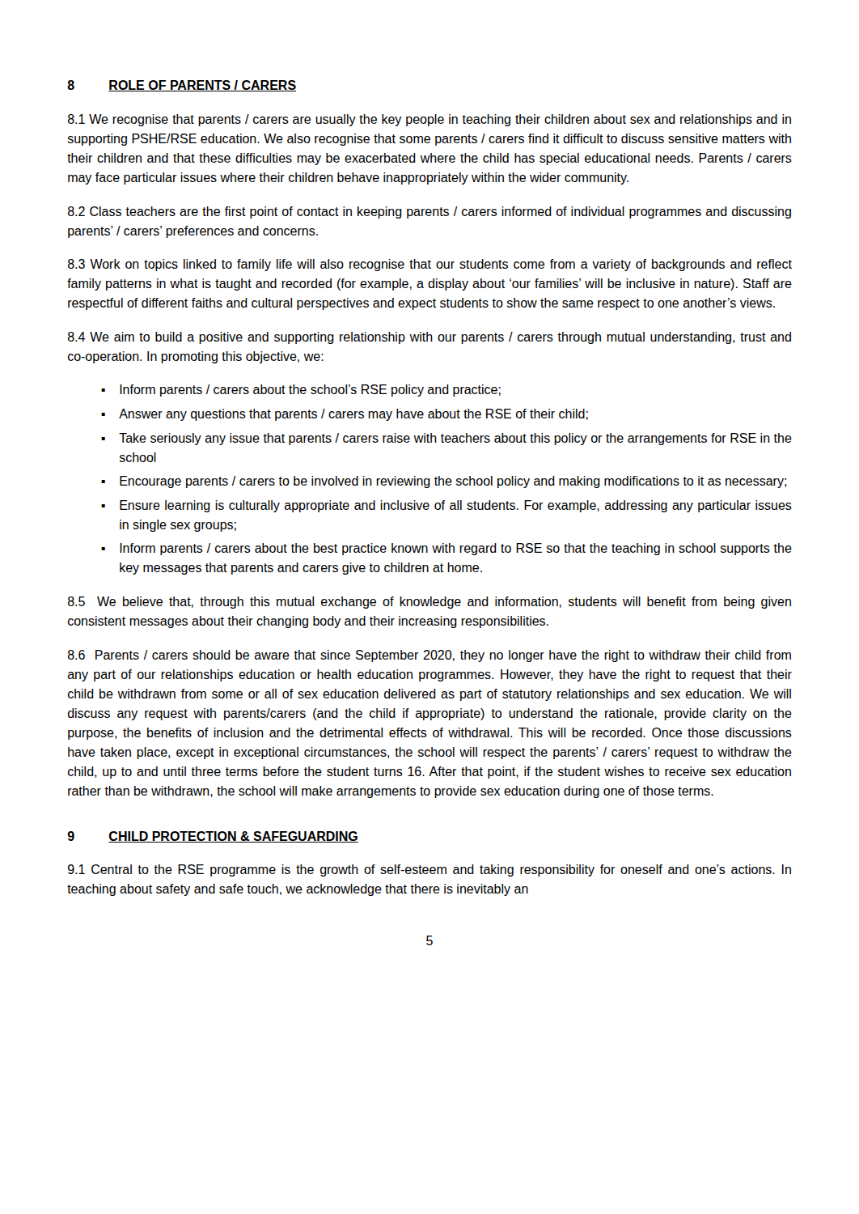8 ROLE OF PARENTS / CARERS
8.1 We recognise that parents / carers are usually the key people in teaching their children about sex and relationships and in supporting PSHE/RSE education. We also recognise that some parents / carers find it difficult to discuss sensitive matters with their children and that these difficulties may be exacerbated where the child has special educational needs. Parents / carers may face particular issues where their children behave inappropriately within the wider community.
8.2 Class teachers are the first point of contact in keeping parents / carers informed of individual programmes and discussing parents’ / carers’ preferences and concerns.
8.3 Work on topics linked to family life will also recognise that our students come from a variety of backgrounds and reflect family patterns in what is taught and recorded (for example, a display about ‘our families’ will be inclusive in nature). Staff are respectful of different faiths and cultural perspectives and expect students to show the same respect to one another’s views.
8.4 We aim to build a positive and supporting relationship with our parents / carers through mutual understanding, trust and co-operation. In promoting this objective, we:
Inform parents / carers about the school’s RSE policy and practice;
Answer any questions that parents / carers may have about the RSE of their child;
Take seriously any issue that parents / carers raise with teachers about this policy or the arrangements for RSE in the school
Encourage parents / carers to be involved in reviewing the school policy and making modifications to it as necessary;
Ensure learning is culturally appropriate and inclusive of all students. For example, addressing any particular issues in single sex groups;
Inform parents / carers about the best practice known with regard to RSE so that the teaching in school supports the key messages that parents and carers give to children at home.
8.5 We believe that, through this mutual exchange of knowledge and information, students will benefit from being given consistent messages about their changing body and their increasing responsibilities.
8.6 Parents / carers should be aware that since September 2020, they no longer have the right to withdraw their child from any part of our relationships education or health education programmes. However, they have the right to request that their child be withdrawn from some or all of sex education delivered as part of statutory relationships and sex education. We will discuss any request with parents/carers (and the child if appropriate) to understand the rationale, provide clarity on the purpose, the benefits of inclusion and the detrimental effects of withdrawal. This will be recorded. Once those discussions have taken place, except in exceptional circumstances, the school will respect the parents’ / carers’ request to withdraw the child, up to and until three terms before the student turns 16. After that point, if the student wishes to receive sex education rather than be withdrawn, the school will make arrangements to provide sex education during one of those terms.
9 CHILD PROTECTION & SAFEGUARDING
9.1 Central to the RSE programme is the growth of self-esteem and taking responsibility for oneself and one’s actions. In teaching about safety and safe touch, we acknowledge that there is inevitably an
5